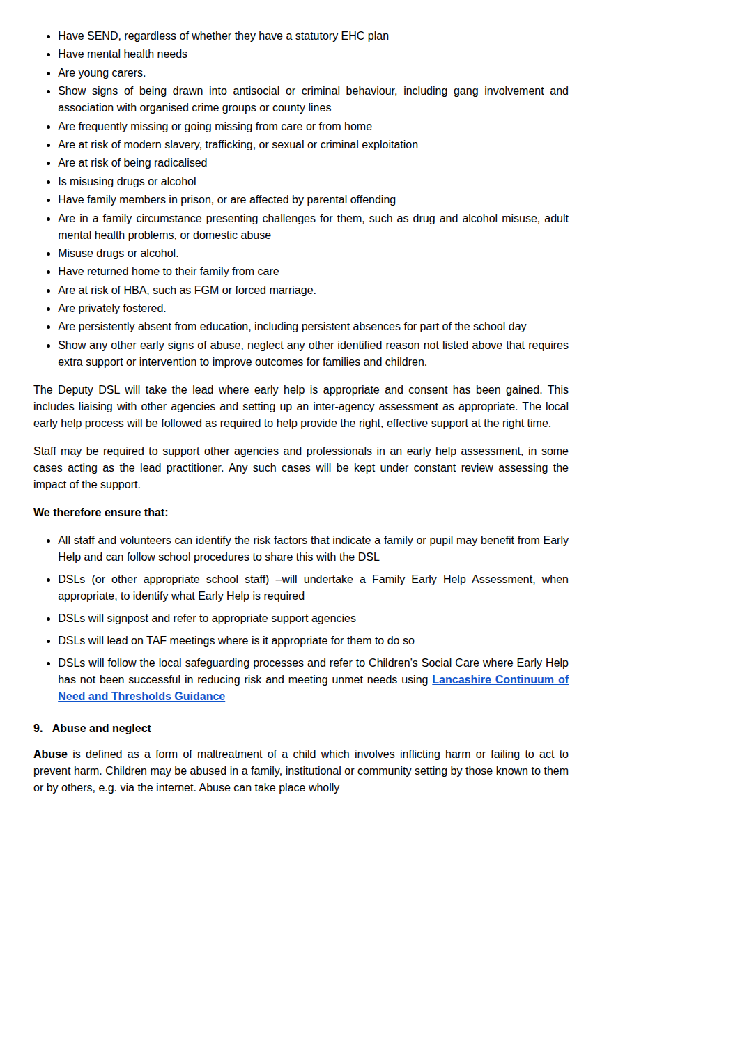Have SEND, regardless of whether they have a statutory EHC plan
Have mental health needs
Are young carers.
Show signs of being drawn into antisocial or criminal behaviour, including gang involvement and association with organised crime groups or county lines
Are frequently missing or going missing from care or from home
Are at risk of modern slavery, trafficking, or sexual or criminal exploitation
Are at risk of being radicalised
Is misusing drugs or alcohol
Have family members in prison, or are affected by parental offending
Are in a family circumstance presenting challenges for them, such as drug and alcohol misuse, adult mental health problems, or domestic abuse
Misuse drugs or alcohol.
Have returned home to their family from care
Are at risk of HBA, such as FGM or forced marriage.
Are privately fostered.
Are persistently absent from education, including persistent absences for part of the school day
Show any other early signs of abuse, neglect any other identified reason not listed above that requires extra support or intervention to improve outcomes for families and children.
The Deputy DSL will take the lead where early help is appropriate and consent has been gained. This includes liaising with other agencies and setting up an inter-agency assessment as appropriate. The local early help process will be followed as required to help provide the right, effective support at the right time.
Staff may be required to support other agencies and professionals in an early help assessment, in some cases acting as the lead practitioner. Any such cases will be kept under constant review assessing the impact of the support.
We therefore ensure that:
All staff and volunteers can identify the risk factors that indicate a family or pupil may benefit from Early Help and can follow school procedures to share this with the DSL
DSLs (or other appropriate school staff) –will undertake a Family Early Help Assessment, when appropriate, to identify what Early Help is required
DSLs will signpost and refer to appropriate support agencies
DSLs will lead on TAF meetings where is it appropriate for them to do so
DSLs will follow the local safeguarding processes and refer to Children's Social Care where Early Help has not been successful in reducing risk and meeting unmet needs using Lancashire Continuum of Need and Thresholds Guidance
9. Abuse and neglect
Abuse is defined as a form of maltreatment of a child which involves inflicting harm or failing to act to prevent harm. Children may be abused in a family, institutional or community setting by those known to them or by others, e.g. via the internet. Abuse can take place wholly